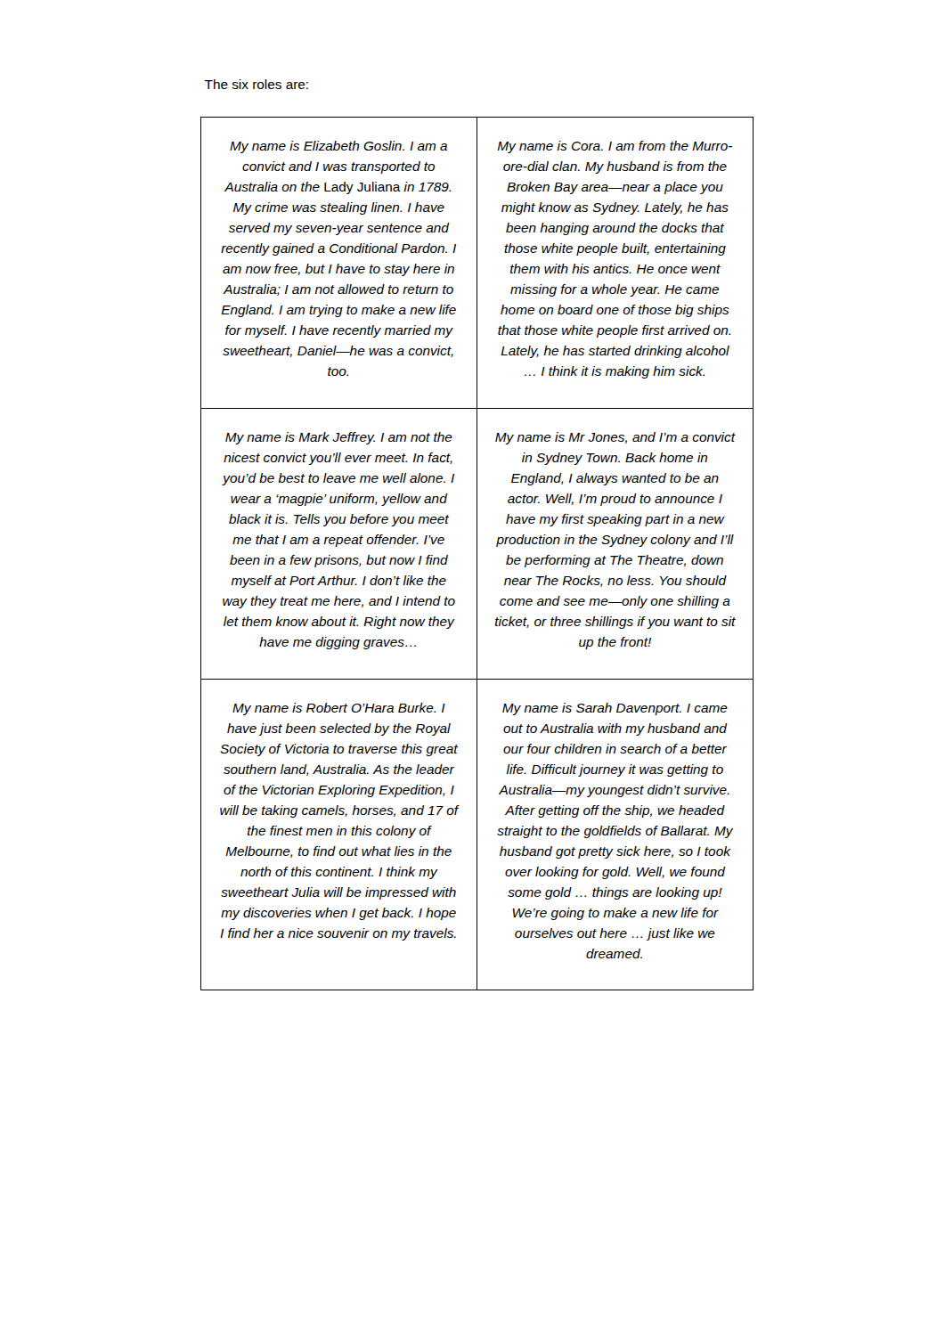The six roles are:
| My name is Elizabeth Goslin. I am a convict and I was transported to Australia on the Lady Juliana in 1789. My crime was stealing linen. I have served my seven-year sentence and recently gained a Conditional Pardon. I am now free, but I have to stay here in Australia; I am not allowed to return to England. I am trying to make a new life for myself. I have recently married my sweetheart, Daniel—he was a convict, too. | My name is Cora. I am from the Murro-ore-dial clan. My husband is from the Broken Bay area—near a place you might know as Sydney. Lately, he has been hanging around the docks that those white people built, entertaining them with his antics. He once went missing for a whole year. He came home on board one of those big ships that those white people first arrived on. Lately, he has started drinking alcohol … I think it is making him sick. |
| My name is Mark Jeffrey. I am not the nicest convict you’ll ever meet. In fact, you’d be best to leave me well alone. I wear a ‘magpie’ uniform, yellow and black it is. Tells you before you meet me that I am a repeat offender. I’ve been in a few prisons, but now I find myself at Port Arthur. I don’t like the way they treat me here, and I intend to let them know about it. Right now they have me digging graves… | My name is Mr Jones, and I’m a convict in Sydney Town. Back home in England, I always wanted to be an actor. Well, I’m proud to announce I have my first speaking part in a new production in the Sydney colony and I’ll be performing at The Theatre, down near The Rocks, no less. You should come and see me—only one shilling a ticket, or three shillings if you want to sit up the front! |
| My name is Robert O’Hara Burke. I have just been selected by the Royal Society of Victoria to traverse this great southern land, Australia. As the leader of the Victorian Exploring Expedition, I will be taking camels, horses, and 17 of the finest men in this colony of Melbourne, to find out what lies in the north of this continent. I think my sweetheart Julia will be impressed with my discoveries when I get back. I hope I find her a nice souvenir on my travels. | My name is Sarah Davenport. I came out to Australia with my husband and our four children in search of a better life. Difficult journey it was getting to Australia—my youngest didn’t survive. After getting off the ship, we headed straight to the goldfields of Ballarat. My husband got pretty sick here, so I took over looking for gold. Well, we found some gold … things are looking up! We’re going to make a new life for ourselves out here … just like we dreamed. |